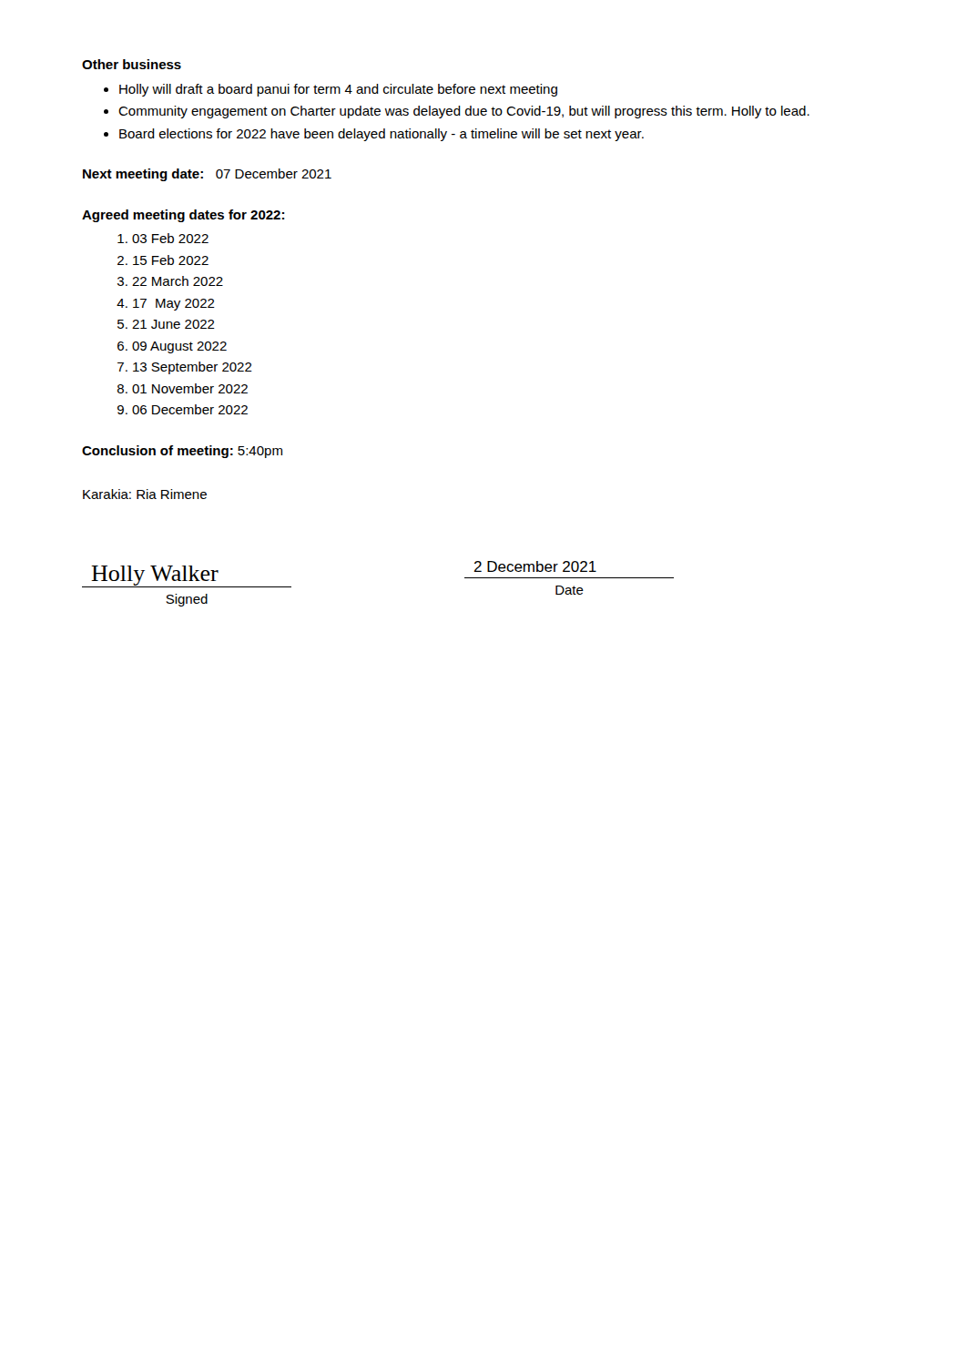Other business
Holly will draft a board panui for term 4 and circulate before next meeting
Community engagement on Charter update was delayed due to Covid-19, but will progress this term. Holly to lead.
Board elections for 2022 have been delayed nationally - a timeline will be set next year.
Next meeting date: 07 December 2021
Agreed meeting dates for 2022:
03 Feb 2022
15 Feb 2022
22 March 2022
17 May 2022
21 June 2022
09 August 2022
13 September 2022
01 November 2022
06 December 2022
Conclusion of meeting: 5:40pm
Karakia: Ria Rimene
Holly Walker
Signed
2 December 2021
Date